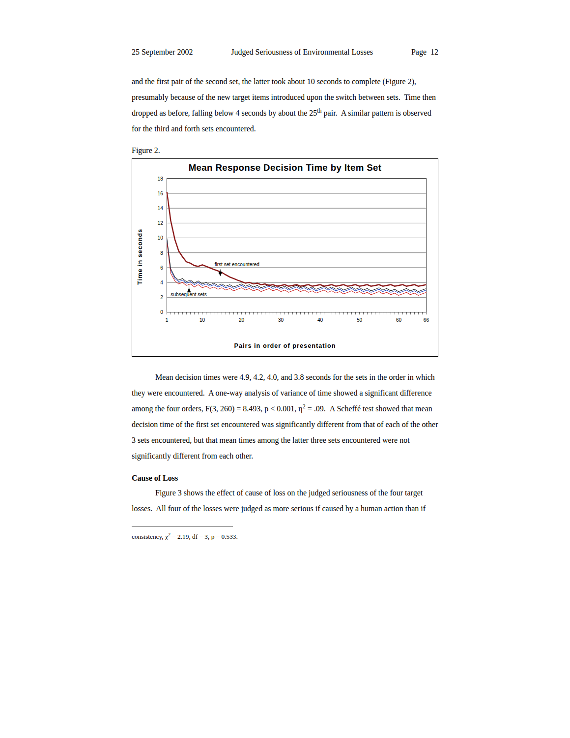25 September 2002
Judged Seriousness of Environmental Losses
Page 12
and the first pair of the second set, the latter took about 10 seconds to complete (Figure 2), presumably because of the new target items introduced upon the switch between sets. Time then dropped as before, falling below 4 seconds by about the 25th pair. A similar pattern is observed for the third and forth sets encountered.
Figure 2.
Mean Response Decision Time by Item Set
Time in seconds
18 16 14 12 10 8 6 4 2 0 1 10 20 30 40 50 60 66 first set encountered subsequent sets
Pairs in order of presentation
Mean decision times were 4.9, 4.2, 4.0, and 3.8 seconds for the sets in the order in which they were encountered. A one-way analysis of variance of time showed a significant difference among the four orders, F(3, 260) = 8.493, p < 0.001, η2 = .09. A Scheffé test showed that mean decision time of the first set encountered was significantly different from that of each of the other 3 sets encountered, but that mean times among the latter three sets encountered were not significantly different from each other.
Cause of Loss
Figure 3 shows the effect of cause of loss on the judged seriousness of the four target losses. All four of the losses were judged as more serious if caused by a human action than if
consistency, χ2 = 2.19, df = 3, p = 0.533.